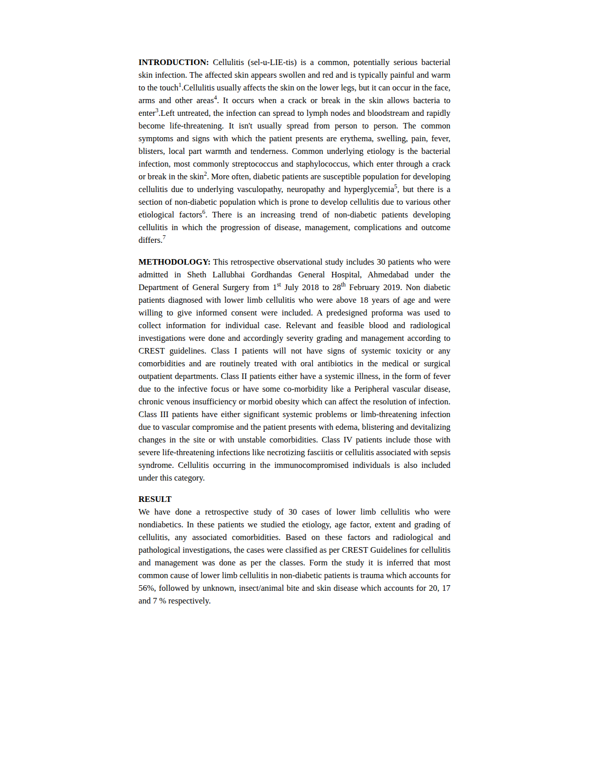INTRODUCTION: Cellulitis (sel-u-LIE-tis) is a common, potentially serious bacterial skin infection. The affected skin appears swollen and red and is typically painful and warm to the touch1.Cellulitis usually affects the skin on the lower legs, but it can occur in the face, arms and other areas4. It occurs when a crack or break in the skin allows bacteria to enter3.Left untreated, the infection can spread to lymph nodes and bloodstream and rapidly become life-threatening. It isn't usually spread from person to person. The common symptoms and signs with which the patient presents are erythema, swelling, pain, fever, blisters, local part warmth and tenderness. Common underlying etiology is the bacterial infection, most commonly streptococcus and staphylococcus, which enter through a crack or break in the skin2. More often, diabetic patients are susceptible population for developing cellulitis due to underlying vasculopathy, neuropathy and hyperglycemia5, but there is a section of non-diabetic population which is prone to develop cellulitis due to various other etiological factors6. There is an increasing trend of non-diabetic patients developing cellulitis in which the progression of disease, management, complications and outcome differs.7
METHODOLOGY: This retrospective observational study includes 30 patients who were admitted in Sheth Lallubhai Gordhandas General Hospital, Ahmedabad under the Department of General Surgery from 1st July 2018 to 28th February 2019. Non diabetic patients diagnosed with lower limb cellulitis who were above 18 years of age and were willing to give informed consent were included. A predesigned proforma was used to collect information for individual case. Relevant and feasible blood and radiological investigations were done and accordingly severity grading and management according to CREST guidelines. Class I patients will not have signs of systemic toxicity or any comorbidities and are routinely treated with oral antibiotics in the medical or surgical outpatient departments. Class II patients either have a systemic illness, in the form of fever due to the infective focus or have some co-morbidity like a Peripheral vascular disease, chronic venous insufficiency or morbid obesity which can affect the resolution of infection. Class III patients have either significant systemic problems or limb-threatening infection due to vascular compromise and the patient presents with edema, blistering and devitalizing changes in the site or with unstable comorbidities. Class IV patients include those with severe life-threatening infections like necrotizing fasciitis or cellulitis associated with sepsis syndrome. Cellulitis occurring in the immunocompromised individuals is also included under this category.
RESULT
We have done a retrospective study of 30 cases of lower limb cellulitis who were nondiabetics. In these patients we studied the etiology, age factor, extent and grading of cellulitis, any associated comorbidities. Based on these factors and radiological and pathological investigations, the cases were classified as per CREST Guidelines for cellulitis and management was done as per the classes. Form the study it is inferred that most common cause of lower limb cellulitis in non-diabetic patients is trauma which accounts for 56%, followed by unknown, insect/animal bite and skin disease which accounts for 20, 17 and 7 % respectively.